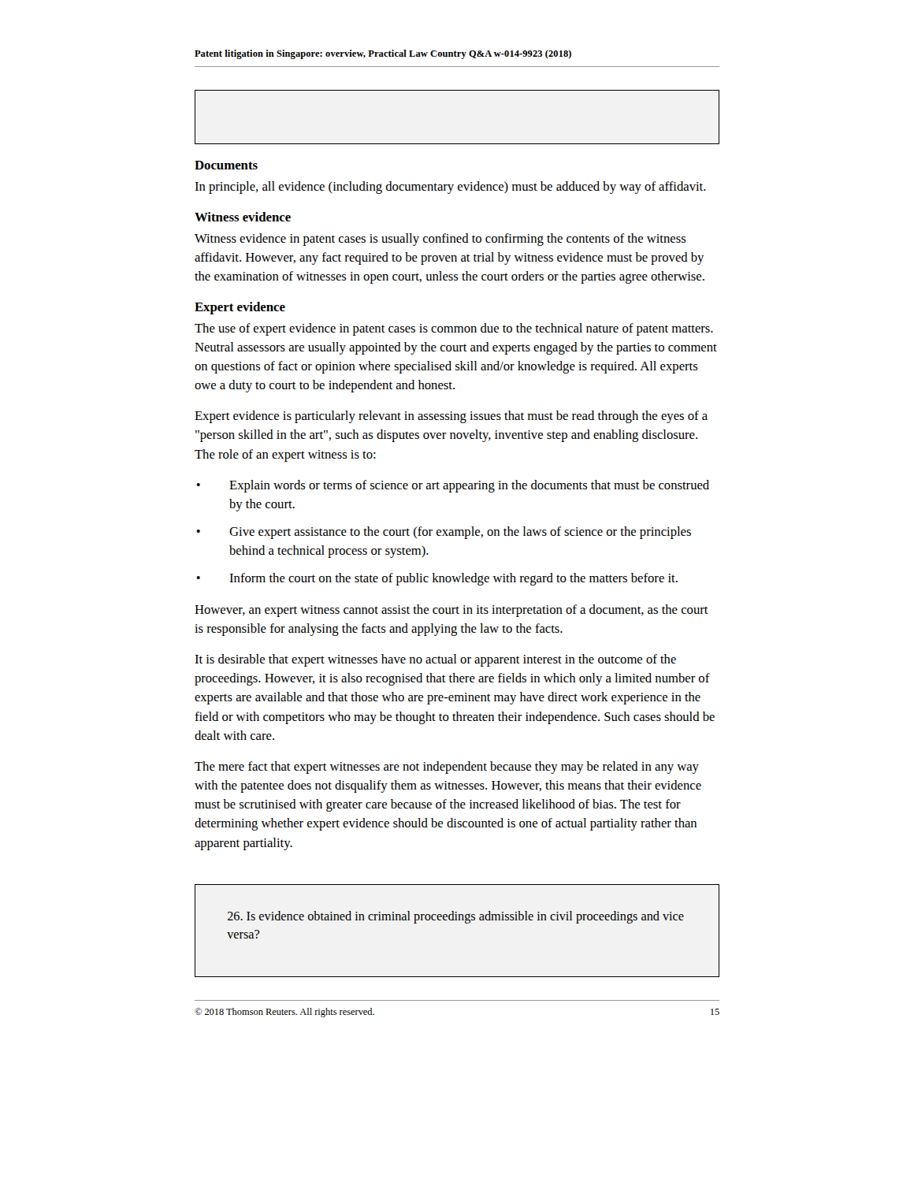Patent litigation in Singapore: overview, Practical Law Country Q&A w-014-9923 (2018)
Documents
In principle, all evidence (including documentary evidence) must be adduced by way of affidavit.
Witness evidence
Witness evidence in patent cases is usually confined to confirming the contents of the witness affidavit. However, any fact required to be proven at trial by witness evidence must be proved by the examination of witnesses in open court, unless the court orders or the parties agree otherwise.
Expert evidence
The use of expert evidence in patent cases is common due to the technical nature of patent matters. Neutral assessors are usually appointed by the court and experts engaged by the parties to comment on questions of fact or opinion where specialised skill and/or knowledge is required. All experts owe a duty to court to be independent and honest.
Expert evidence is particularly relevant in assessing issues that must be read through the eyes of a "person skilled in the art", such as disputes over novelty, inventive step and enabling disclosure. The role of an expert witness is to:
Explain words or terms of science or art appearing in the documents that must be construed by the court.
Give expert assistance to the court (for example, on the laws of science or the principles behind a technical process or system).
Inform the court on the state of public knowledge with regard to the matters before it.
However, an expert witness cannot assist the court in its interpretation of a document, as the court is responsible for analysing the facts and applying the law to the facts.
It is desirable that expert witnesses have no actual or apparent interest in the outcome of the proceedings. However, it is also recognised that there are fields in which only a limited number of experts are available and that those who are pre-eminent may have direct work experience in the field or with competitors who may be thought to threaten their independence. Such cases should be dealt with care.
The mere fact that expert witnesses are not independent because they may be related in any way with the patentee does not disqualify them as witnesses. However, this means that their evidence must be scrutinised with greater care because of the increased likelihood of bias. The test for determining whether expert evidence should be discounted is one of actual partiality rather than apparent partiality.
26. Is evidence obtained in criminal proceedings admissible in civil proceedings and vice versa?
© 2018 Thomson Reuters. All rights reserved. 15